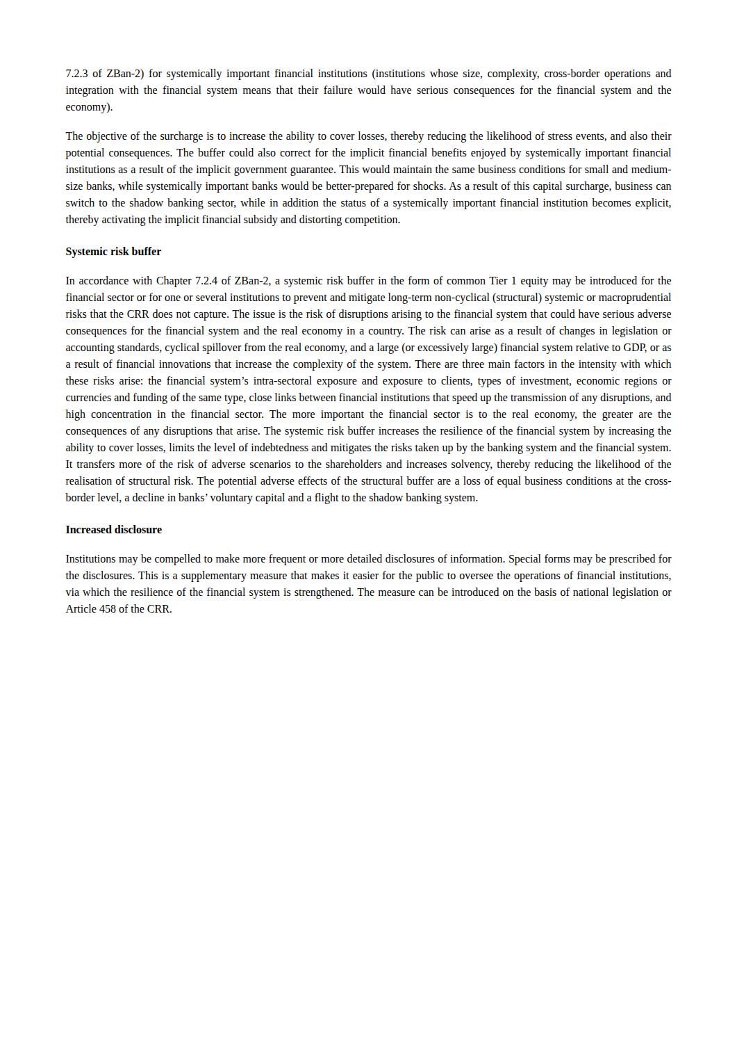7.2.3 of ZBan-2) for systemically important financial institutions (institutions whose size, complexity, cross-border operations and integration with the financial system means that their failure would have serious consequences for the financial system and the economy).
The objective of the surcharge is to increase the ability to cover losses, thereby reducing the likelihood of stress events, and also their potential consequences. The buffer could also correct for the implicit financial benefits enjoyed by systemically important financial institutions as a result of the implicit government guarantee. This would maintain the same business conditions for small and medium-size banks, while systemically important banks would be better-prepared for shocks. As a result of this capital surcharge, business can switch to the shadow banking sector, while in addition the status of a systemically important financial institution becomes explicit, thereby activating the implicit financial subsidy and distorting competition.
Systemic risk buffer
In accordance with Chapter 7.2.4 of ZBan-2, a systemic risk buffer in the form of common Tier 1 equity may be introduced for the financial sector or for one or several institutions to prevent and mitigate long-term non-cyclical (structural) systemic or macroprudential risks that the CRR does not capture. The issue is the risk of disruptions arising to the financial system that could have serious adverse consequences for the financial system and the real economy in a country. The risk can arise as a result of changes in legislation or accounting standards, cyclical spillover from the real economy, and a large (or excessively large) financial system relative to GDP, or as a result of financial innovations that increase the complexity of the system. There are three main factors in the intensity with which these risks arise: the financial system’s intra-sectoral exposure and exposure to clients, types of investment, economic regions or currencies and funding of the same type, close links between financial institutions that speed up the transmission of any disruptions, and high concentration in the financial sector. The more important the financial sector is to the real economy, the greater are the consequences of any disruptions that arise. The systemic risk buffer increases the resilience of the financial system by increasing the ability to cover losses, limits the level of indebtedness and mitigates the risks taken up by the banking system and the financial system. It transfers more of the risk of adverse scenarios to the shareholders and increases solvency, thereby reducing the likelihood of the realisation of structural risk. The potential adverse effects of the structural buffer are a loss of equal business conditions at the cross-border level, a decline in banks’ voluntary capital and a flight to the shadow banking system.
Increased disclosure
Institutions may be compelled to make more frequent or more detailed disclosures of information. Special forms may be prescribed for the disclosures. This is a supplementary measure that makes it easier for the public to oversee the operations of financial institutions, via which the resilience of the financial system is strengthened. The measure can be introduced on the basis of national legislation or Article 458 of the CRR.